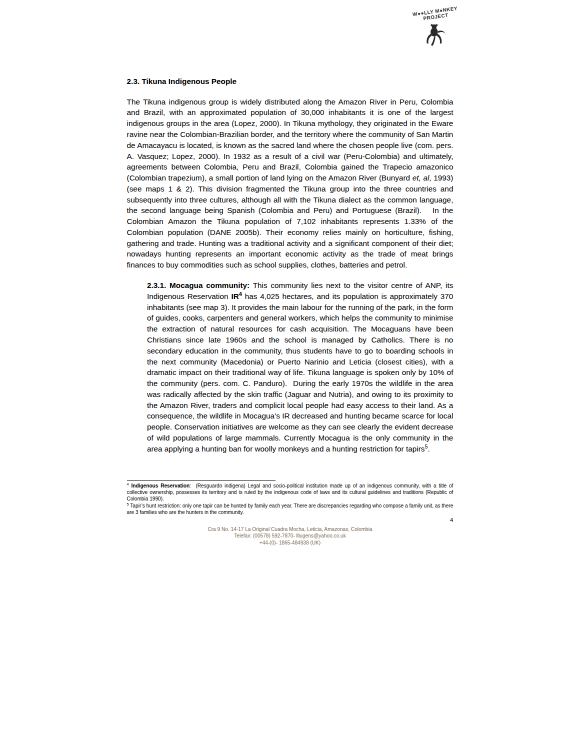W●●LLY M●NKEY PROJECT
2.3. Tikuna Indigenous People
The Tikuna indigenous group is widely distributed along the Amazon River in Peru, Colombia and Brazil, with an approximated population of 30,000 inhabitants it is one of the largest indigenous groups in the area (Lopez, 2000). In Tikuna mythology, they originated in the Eware ravine near the Colombian-Brazilian border, and the territory where the community of San Martin de Amacayacu is located, is known as the sacred land where the chosen people live (com. pers. A. Vasquez; Lopez, 2000). In 1932 as a result of a civil war (Peru-Colombia) and ultimately, agreements between Colombia, Peru and Brazil, Colombia gained the Trapecio amazonico (Colombian trapezium), a small portion of land lying on the Amazon River (Bunyard et, al, 1993) (see maps 1 & 2). This division fragmented the Tikuna group into the three countries and subsequently into three cultures, although all with the Tikuna dialect as the common language, the second language being Spanish (Colombia and Peru) and Portuguese (Brazil). In the Colombian Amazon the Tikuna population of 7,102 inhabitants represents 1.33% of the Colombian population (DANE 2005b). Their economy relies mainly on horticulture, fishing, gathering and trade. Hunting was a traditional activity and a significant component of their diet; nowadays hunting represents an important economic activity as the trade of meat brings finances to buy commodities such as school supplies, clothes, batteries and petrol.
2.3.1. Mocagua community: This community lies next to the visitor centre of ANP, its Indigenous Reservation IR4 has 4,025 hectares, and its population is approximately 370 inhabitants (see map 3). It provides the main labour for the running of the park, in the form of guides, cooks, carpenters and general workers, which helps the community to minimise the extraction of natural resources for cash acquisition. The Mocaguans have been Christians since late 1960s and the school is managed by Catholics. There is no secondary education in the community, thus students have to go to boarding schools in the next community (Macedonia) or Puerto Narinio and Leticia (closest cities), with a dramatic impact on their traditional way of life. Tikuna language is spoken only by 10% of the community (pers. com. C. Panduro). During the early 1970s the wildlife in the area was radically affected by the skin traffic (Jaguar and Nutria), and owing to its proximity to the Amazon River, traders and complicit local people had easy access to their land. As a consequence, the wildlife in Mocagua’s IR decreased and hunting became scarce for local people. Conservation initiatives are welcome as they can see clearly the evident decrease of wild populations of large mammals. Currently Mocagua is the only community in the area applying a hunting ban for woolly monkeys and a hunting restriction for tapirs5.
4 Indigenous Reservation: (Resguardo indigena) Legal and socio-political institution made up of an indigenous community, with a title of collective ownership, possesses its territory and is ruled by the indigenous code of laws and its cultural guidelines and traditions (Republic of Colombia 1990).
5 Tapir’s hunt restriction: only one tapir can be hunted by family each year. There are discrepancies regarding who compose a family unit, as there are 3 families who are the hunters in the community.
4
Cra 9 No. 14-17 La Original Cuadra Mocha, Leticia, Amazonas, Colombia
Telefax: (00578) 592-7870- lllugens@yahoo.co.uk
+44-(0)- 1865-484938 (UK)